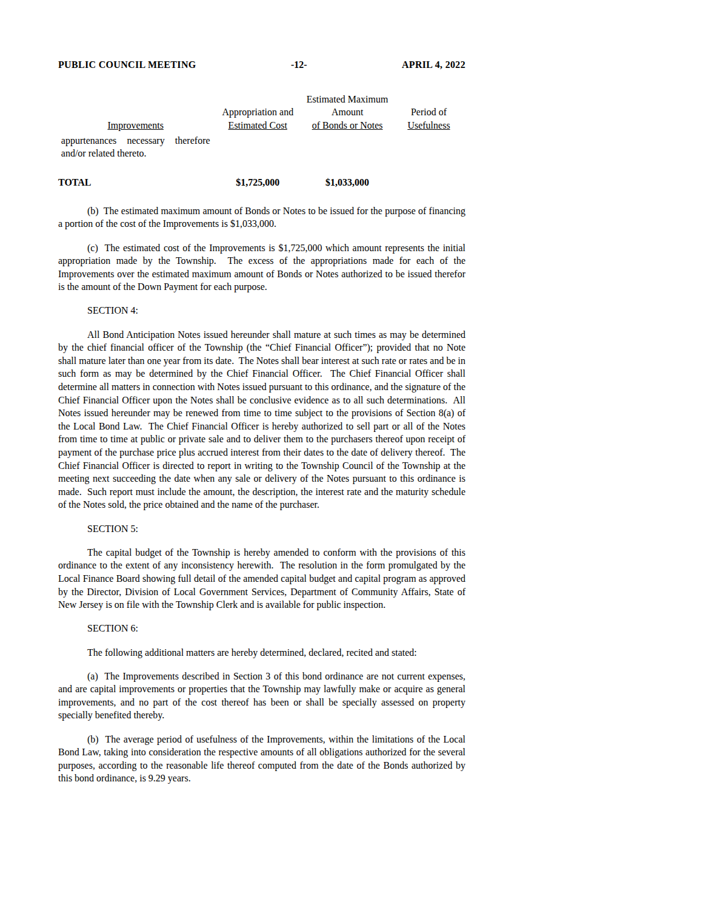PUBLIC COUNCIL MEETING -12- APRIL 4, 2022
| | Appropriation and | Estimated Maximum Amount | Period of |
| --- | --- | --- | --- |
| Improvements | Estimated Cost | of Bonds or Notes | Usefulness |
| appurtenances necessary therefore and/or related thereto. | | | |
| TOTAL | $1,725,000 | $1,033,000 | |
(b) The estimated maximum amount of Bonds or Notes to be issued for the purpose of financing a portion of the cost of the Improvements is $1,033,000.
(c) The estimated cost of the Improvements is $1,725,000 which amount represents the initial appropriation made by the Township. The excess of the appropriations made for each of the Improvements over the estimated maximum amount of Bonds or Notes authorized to be issued therefor is the amount of the Down Payment for each purpose.
SECTION 4:
All Bond Anticipation Notes issued hereunder shall mature at such times as may be determined by the chief financial officer of the Township (the “Chief Financial Officer”); provided that no Note shall mature later than one year from its date. The Notes shall bear interest at such rate or rates and be in such form as may be determined by the Chief Financial Officer. The Chief Financial Officer shall determine all matters in connection with Notes issued pursuant to this ordinance, and the signature of the Chief Financial Officer upon the Notes shall be conclusive evidence as to all such determinations. All Notes issued hereunder may be renewed from time to time subject to the provisions of Section 8(a) of the Local Bond Law. The Chief Financial Officer is hereby authorized to sell part or all of the Notes from time to time at public or private sale and to deliver them to the purchasers thereof upon receipt of payment of the purchase price plus accrued interest from their dates to the date of delivery thereof. The Chief Financial Officer is directed to report in writing to the Township Council of the Township at the meeting next succeeding the date when any sale or delivery of the Notes pursuant to this ordinance is made. Such report must include the amount, the description, the interest rate and the maturity schedule of the Notes sold, the price obtained and the name of the purchaser.
SECTION 5:
The capital budget of the Township is hereby amended to conform with the provisions of this ordinance to the extent of any inconsistency herewith. The resolution in the form promulgated by the Local Finance Board showing full detail of the amended capital budget and capital program as approved by the Director, Division of Local Government Services, Department of Community Affairs, State of New Jersey is on file with the Township Clerk and is available for public inspection.
SECTION 6:
The following additional matters are hereby determined, declared, recited and stated:
(a) The Improvements described in Section 3 of this bond ordinance are not current expenses, and are capital improvements or properties that the Township may lawfully make or acquire as general improvements, and no part of the cost thereof has been or shall be specially assessed on property specially benefited thereby.
(b) The average period of usefulness of the Improvements, within the limitations of the Local Bond Law, taking into consideration the respective amounts of all obligations authorized for the several purposes, according to the reasonable life thereof computed from the date of the Bonds authorized by this bond ordinance, is 9.29 years.